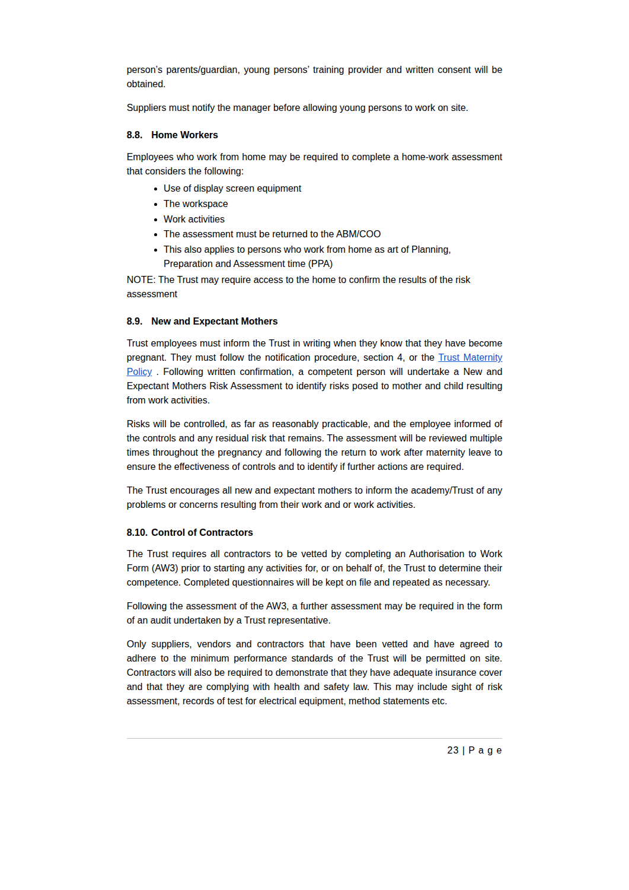person’s parents/guardian, young persons’ training provider and written consent will be obtained.
Suppliers must notify the manager before allowing young persons to work on site.
8.8. Home Workers
Employees who work from home may be required to complete a home-work assessment that considers the following:
Use of display screen equipment
The workspace
Work activities
The assessment must be returned to the ABM/COO
This also applies to persons who work from home as art of Planning, Preparation and Assessment time (PPA)
NOTE: The Trust may require access to the home to confirm the results of the risk assessment
8.9. New and Expectant Mothers
Trust employees must inform the Trust in writing when they know that they have become pregnant. They must follow the notification procedure, section 4, or the Trust Maternity Policy . Following written confirmation, a competent person will undertake a New and Expectant Mothers Risk Assessment to identify risks posed to mother and child resulting from work activities.
Risks will be controlled, as far as reasonably practicable, and the employee informed of the controls and any residual risk that remains. The assessment will be reviewed multiple times throughout the pregnancy and following the return to work after maternity leave to ensure the effectiveness of controls and to identify if further actions are required.
The Trust encourages all new and expectant mothers to inform the academy/Trust of any problems or concerns resulting from their work and or work activities.
8.10. Control of Contractors
The Trust requires all contractors to be vetted by completing an Authorisation to Work Form (AW3) prior to starting any activities for, or on behalf of, the Trust to determine their competence. Completed questionnaires will be kept on file and repeated as necessary.
Following the assessment of the AW3, a further assessment may be required in the form of an audit undertaken by a Trust representative.
Only suppliers, vendors and contractors that have been vetted and have agreed to adhere to the minimum performance standards of the Trust will be permitted on site. Contractors will also be required to demonstrate that they have adequate insurance cover and that they are complying with health and safety law. This may include sight of risk assessment, records of test for electrical equipment, method statements etc.
23 | P a g e